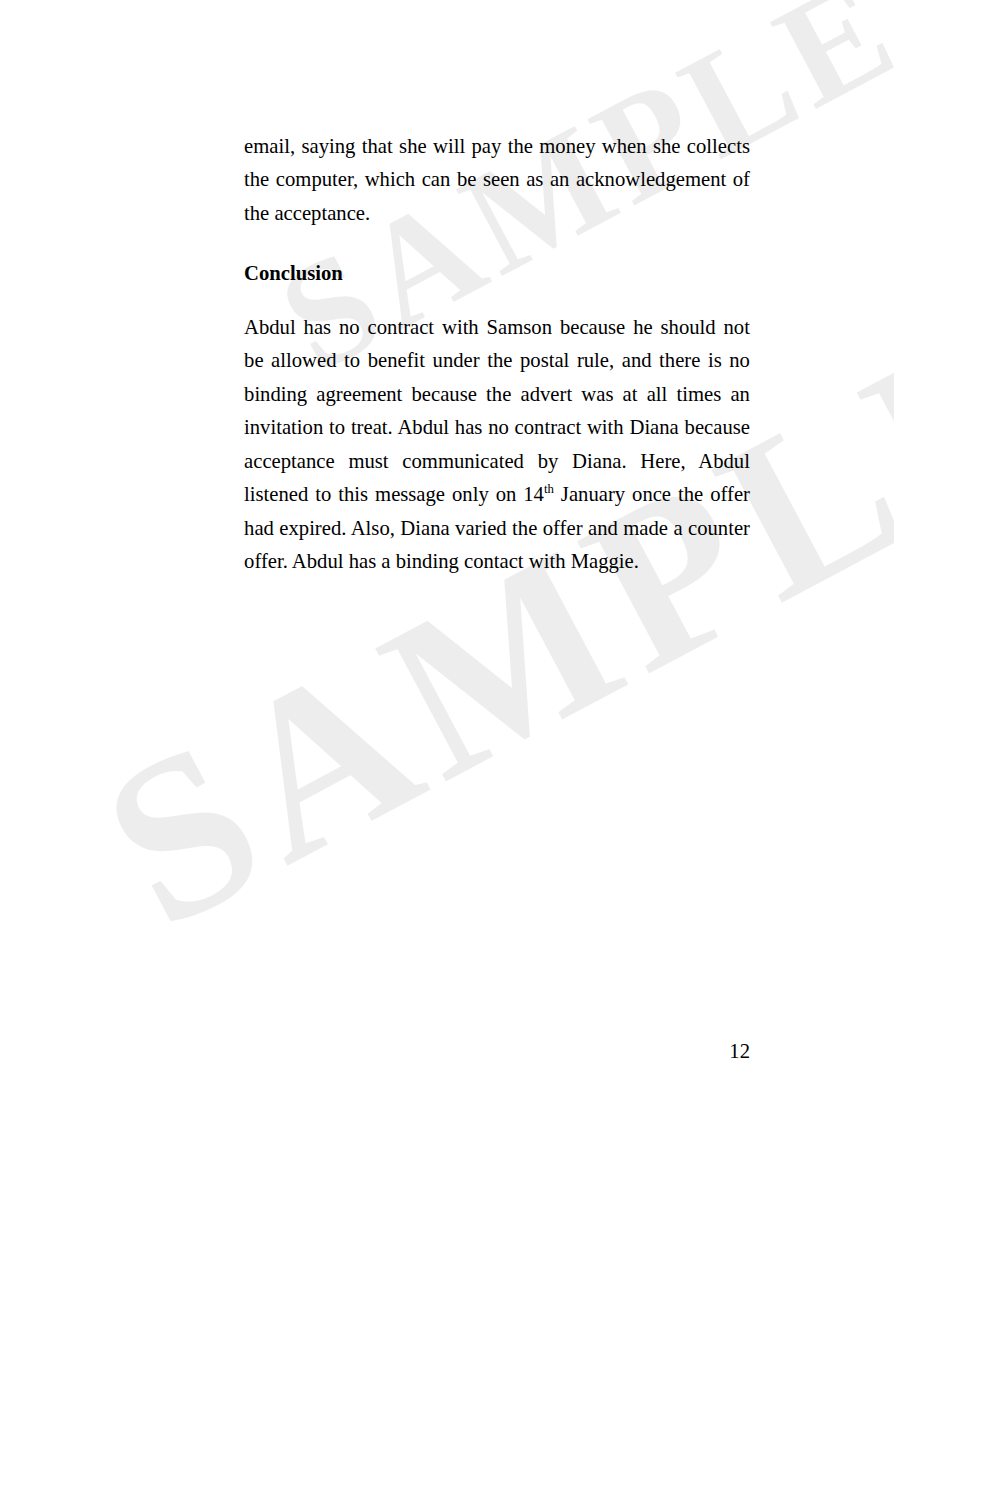SAMPLE SAMPLE
email, saying that she will pay the money when she collects the computer, which can be seen as an acknowledgement of the acceptance.
Conclusion
Abdul has no contract with Samson because he should not be allowed to benefit under the postal rule, and there is no binding agreement because the advert was at all times an invitation to treat. Abdul has no contract with Diana because acceptance must communicated by Diana. Here, Abdul listened to this message only on 14th January once the offer had expired. Also, Diana varied the offer and made a counter offer. Abdul has a binding contact with Maggie.
12